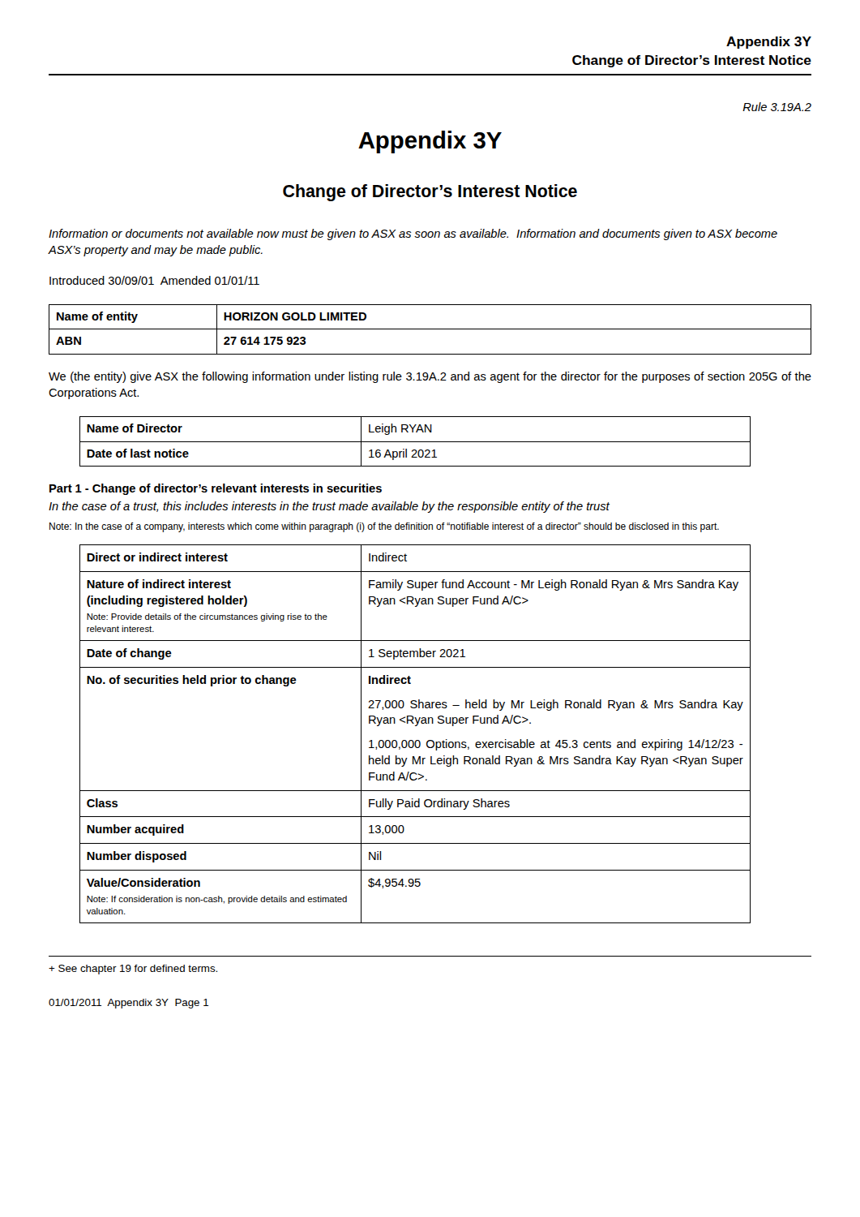Appendix 3Y
Change of Director’s Interest Notice
Rule 3.19A.2
Appendix 3Y
Change of Director’s Interest Notice
Information or documents not available now must be given to ASX as soon as available. Information and documents given to ASX become ASX’s property and may be made public.
Introduced 30/09/01 Amended 01/01/11
| Name of entity | HORIZON GOLD LIMITED |
| ABN | 27 614 175 923 |
We (the entity) give ASX the following information under listing rule 3.19A.2 and as agent for the director for the purposes of section 205G of the Corporations Act.
| Name of Director | Leigh RYAN |
| Date of last notice | 16 April 2021 |
Part 1 - Change of director’s relevant interests in securities
In the case of a trust, this includes interests in the trust made available by the responsible entity of the trust
Note: In the case of a company, interests which come within paragraph (i) of the definition of “notifiable interest of a director” should be disclosed in this part.
| Direct or indirect interest | Indirect |
| Nature of indirect interest (including registered holder) Note: Provide details of the circumstances giving rise to the relevant interest. | Family Super fund Account - Mr Leigh Ronald Ryan & Mrs Sandra Kay Ryan <Ryan Super Fund A/C> |
| Date of change | 1 September 2021 |
| No. of securities held prior to change | Indirect 27,000 Shares – held by Mr Leigh Ronald Ryan & Mrs Sandra Kay Ryan <Ryan Super Fund A/C>. 1,000,000 Options, exercisable at 45.3 cents and expiring 14/12/23 - held by Mr Leigh Ronald Ryan & Mrs Sandra Kay Ryan <Ryan Super Fund A/C>. |
| Class | Fully Paid Ordinary Shares |
| Number acquired | 13,000 |
| Number disposed | Nil |
| Value/Consideration Note: If consideration is non-cash, provide details and estimated valuation. | $4,954.95 |
+ See chapter 19 for defined terms.
01/01/2011 Appendix 3Y Page 1